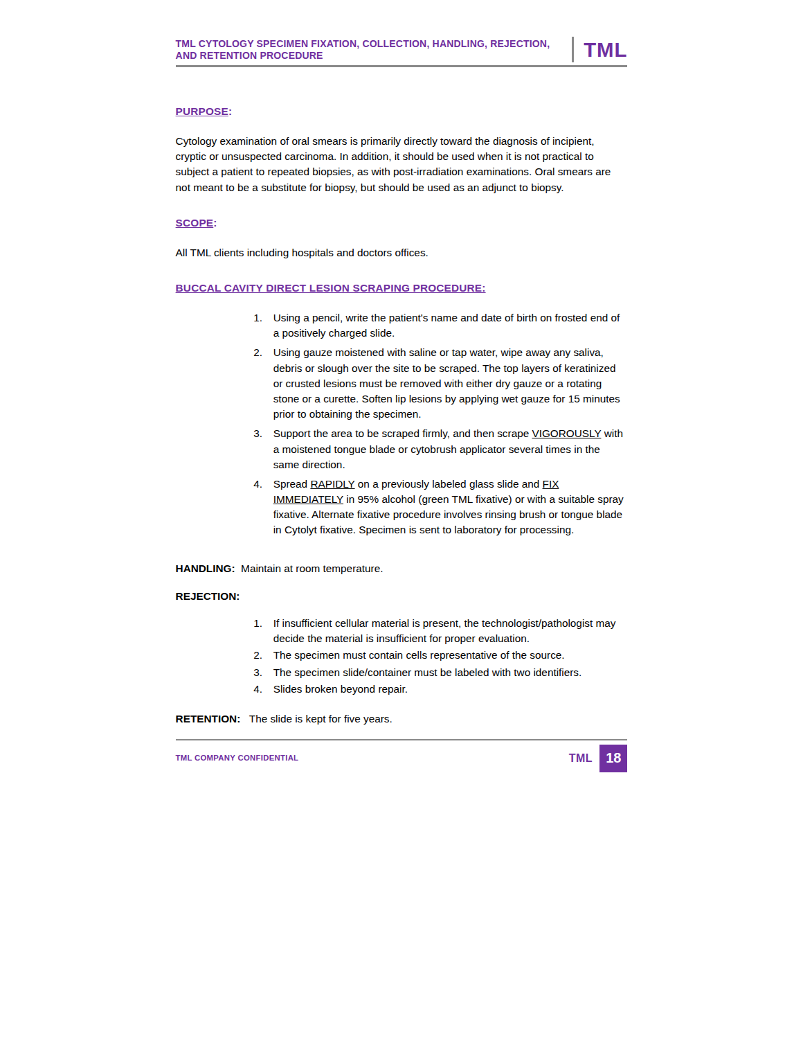TML Cytology Specimen Fixation, Collection, Handling, Rejection, and Retention Procedure
TML
PURPOSE:
Cytology examination of oral smears is primarily directly toward the diagnosis of incipient, cryptic or unsuspected carcinoma. In addition, it should be used when it is not practical to subject a patient to repeated biopsies, as with post-irradiation examinations. Oral smears are not meant to be a substitute for biopsy, but should be used as an adjunct to biopsy.
SCOPE:
All TML clients including hospitals and doctors offices.
BUCCAL CAVITY DIRECT LESION SCRAPING PROCEDURE:
Using a pencil, write the patient's name and date of birth on frosted end of a positively charged slide.
Using gauze moistened with saline or tap water, wipe away any saliva, debris or slough over the site to be scraped. The top layers of keratinized or crusted lesions must be removed with either dry gauze or a rotating stone or a curette. Soften lip lesions by applying wet gauze for 15 minutes prior to obtaining the specimen.
Support the area to be scraped firmly, and then scrape VIGOROUSLY with a moistened tongue blade or cytobrush applicator several times in the same direction.
Spread RAPIDLY on a previously labeled glass slide and FIX IMMEDIATELY in 95% alcohol (green TML fixative) or with a suitable spray fixative. Alternate fixative procedure involves rinsing brush or tongue blade in Cytolyt fixative. Specimen is sent to laboratory for processing.
HANDLING: Maintain at room temperature.
REJECTION:
If insufficient cellular material is present, the technologist/pathologist may decide the material is insufficient for proper evaluation.
The specimen must contain cells representative of the source.
The specimen slide/container must be labeled with two identifiers.
Slides broken beyond repair.
RETENTION: The slide is kept for five years.
TML COMPANY CONFIDENTIAL
TML
18